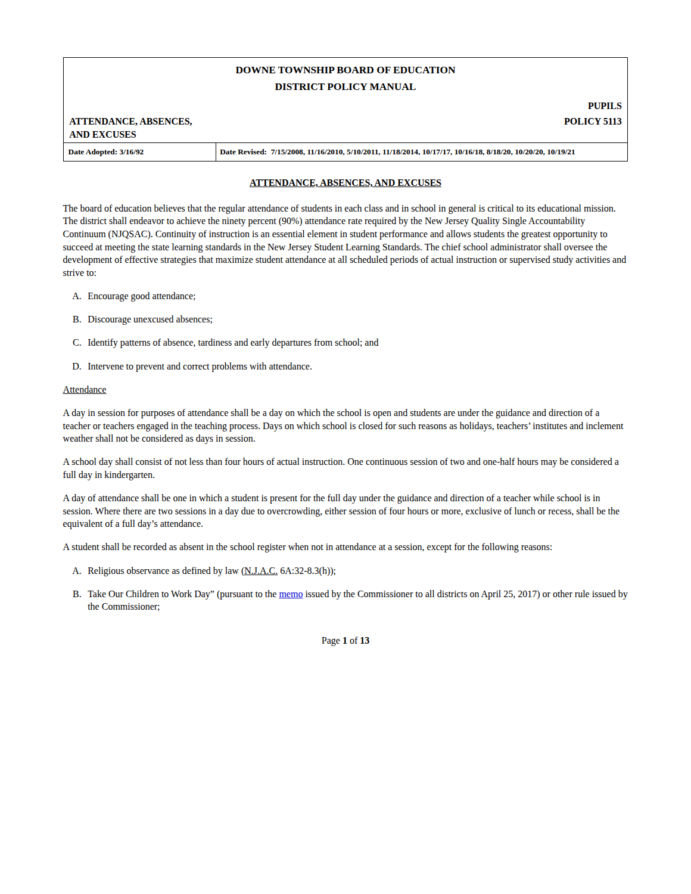| DOWNE TOWNSHIP BOARD OF EDUCATION |
| DISTRICT POLICY MANUAL |
| PUPILS |
| ATTENDANCE, ABSENCES, AND EXCUSES | POLICY 5113 |
| Date Adopted: 3/16/92 | Date Revised: 7/15/2008, 11/16/2010, 5/10/2011, 11/18/2014, 10/17/17, 10/16/18, 8/18/20, 10/20/20, 10/19/21 |
ATTENDANCE, ABSENCES, AND EXCUSES
The board of education believes that the regular attendance of students in each class and in school in general is critical to its educational mission. The district shall endeavor to achieve the ninety percent (90%) attendance rate required by the New Jersey Quality Single Accountability Continuum (NJQSAC). Continuity of instruction is an essential element in student performance and allows students the greatest opportunity to succeed at meeting the state learning standards in the New Jersey Student Learning Standards. The chief school administrator shall oversee the development of effective strategies that maximize student attendance at all scheduled periods of actual instruction or supervised study activities and strive to:
Encourage good attendance;
Discourage unexcused absences;
Identify patterns of absence, tardiness and early departures from school; and
Intervene to prevent and correct problems with attendance.
Attendance
A day in session for purposes of attendance shall be a day on which the school is open and students are under the guidance and direction of a teacher or teachers engaged in the teaching process. Days on which school is closed for such reasons as holidays, teachers’ institutes and inclement weather shall not be considered as days in session.
A school day shall consist of not less than four hours of actual instruction. One continuous session of two and one-half hours may be considered a full day in kindergarten.
A day of attendance shall be one in which a student is present for the full day under the guidance and direction of a teacher while school is in session. Where there are two sessions in a day due to overcrowding, either session of four hours or more, exclusive of lunch or recess, shall be the equivalent of a full day’s attendance.
A student shall be recorded as absent in the school register when not in attendance at a session, except for the following reasons:
Religious observance as defined by law (N.J.A.C. 6A:32-8.3(h));
Take Our Children to Work Day” (pursuant to the memo issued by the Commissioner to all districts on April 25, 2017) or other rule issued by the Commissioner;
Page 1 of 13